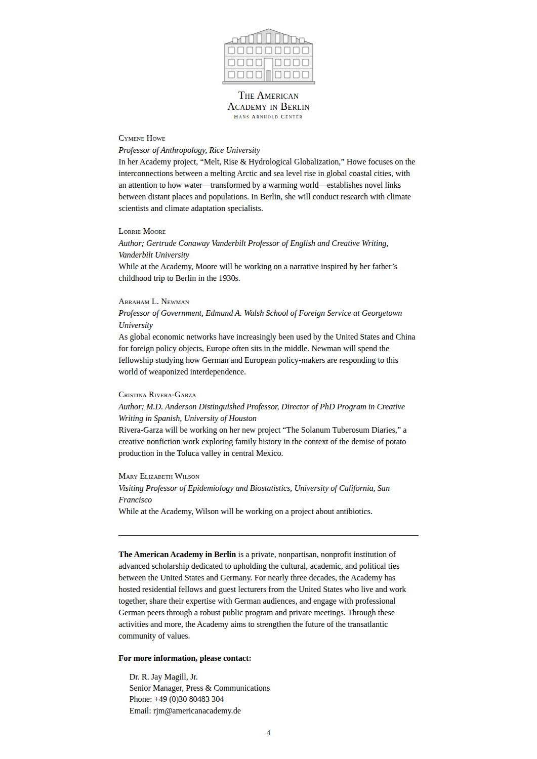The American Academy in Berlin Hans Arnhold Center
Cymene Howe
Professor of Anthropology, Rice University
In her Academy project, “Melt, Rise & Hydrological Globalization,” Howe focuses on the interconnections between a melting Arctic and sea level rise in global coastal cities, with an attention to how water—transformed by a warming world—establishes novel links between distant places and populations. In Berlin, she will conduct research with climate scientists and climate adaptation specialists.
Lorrie Moore
Author; Gertrude Conaway Vanderbilt Professor of English and Creative Writing, Vanderbilt University
While at the Academy, Moore will be working on a narrative inspired by her father’s childhood trip to Berlin in the 1930s.
Abraham L. Newman
Professor of Government, Edmund A. Walsh School of Foreign Service at Georgetown University
As global economic networks have increasingly been used by the United States and China for foreign policy objects, Europe often sits in the middle. Newman will spend the fellowship studying how German and European policy-makers are responding to this world of weaponized interdependence.
Cristina Rivera-Garza
Author; M.D. Anderson Distinguished Professor, Director of PhD Program in Creative Writing in Spanish, University of Houston
Rivera-Garza will be working on her new project “The Solanum Tuberosum Diaries,” a creative nonfiction work exploring family history in the context of the demise of potato production in the Toluca valley in central Mexico.
Mary Elizabeth Wilson
Visiting Professor of Epidemiology and Biostatistics, University of California, San Francisco
While at the Academy, Wilson will be working on a project about antibiotics.
The American Academy in Berlin is a private, nonpartisan, nonprofit institution of advanced scholarship dedicated to upholding the cultural, academic, and political ties between the United States and Germany. For nearly three decades, the Academy has hosted residential fellows and guest lecturers from the United States who live and work together, share their expertise with German audiences, and engage with professional German peers through a robust public program and private meetings. Through these activities and more, the Academy aims to strengthen the future of the transatlantic community of values.
For more information, please contact:
Dr. R. Jay Magill, Jr.
Senior Manager, Press & Communications
Phone: +49 (0)30 80483 304
Email: rjm@americanacademy.de
4